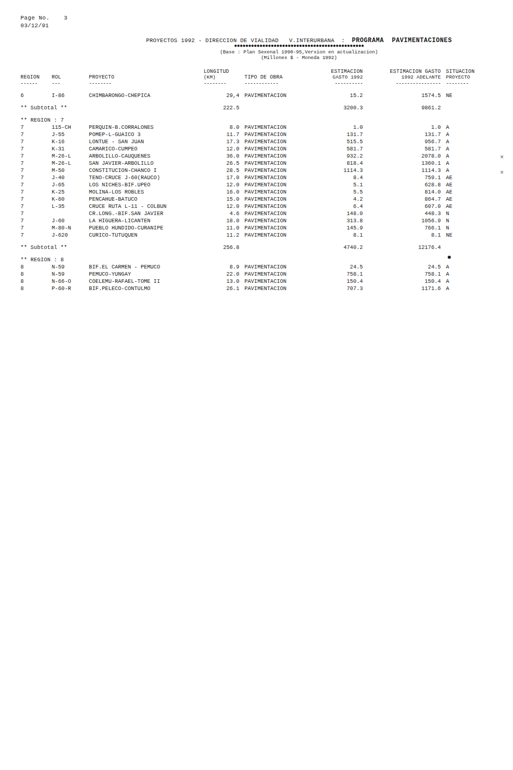Page No. 3
03/12/91
PROYECTOS 1992 - DIRECCION DE VIALIDAD V.INTERURBANA : PROGRAMA PAVIMENTACIONES
●●●●●●●●●●●●●●●●●●●●●●●●●●●●●●●●●●●●●●●●●●●●●●
(Base : Plan Sexenal 1990-95,Version en actualizacion)
(Millones $ - Moneda 1992)
| REGION | ROL | PROYECTO | LONGITUD (KM) | TIPO DE OBRA | ESTIMACION GASTO 1992 | ESTIMACION GASTO 1992 ADELANTE | SITUACION PROYECTO |
| --- | --- | --- | --- | --- | --- | --- | --- |
| ------ | --- | -------- | -------- | ------------ | ---------- | ---------------- | -------- |
| 6 | I-86 | CHIMBARONGO-CHEPICA | 29,4 | PAVIMENTACION | 15.2 | 1574.5 | NE |
| ** Subtotal ** | 222.5 | | 3200.3 | 9861.2 | |
| ** REGION : 7 |
| 7 | 115-CH | PERQUIN-B.CORRALONES | 8.0 | PAVIMENTACION | 1.0 | 1.0 | A |
| 7 | J-55 | POMEP-L-GUAICO 3 | 11.7 | PAVIMENTACION | 131.7 | 131.7 | A |
| 7 | K-16 | LONTUE - SAN JUAN | 17.3 | PAVIMENTACION | 515.5 | 956.7 | A |
| 7 | K-31 | CAMARICO-CUMPEO | 12.0 | PAVIMENTACION | 581.7 | 581.7 | A |
| 7 | M-26-L | ARBOLILLO-CAUQUENES | 36.0 | PAVIMENTACION | 932.2 | 2078.0 | A |
| 7 | M-26-L | SAN JAVIER-ARBOLILLO | 26.5 | PAVIMENTACION | 818.4 | 1360.1 | A |
| 7 | M-50 | CONSTITUCION-CHANCO I | 28.5 | PAVIMENTACION | 1114.3 | 1114.3 | A |
| 7 | J-40 | TENO-CRUCE J-60(RAUCO) | 17.0 | PAVIMENTACION | 8.4 | 759.1 | AE |
| 7 | J-65 | LOS NICHES-BIF.UPEO | 12.0 | PAVIMENTACION | 5.1 | 628.8 | AE |
| 7 | K-25 | MOLINA-LOS ROBLES | 16.0 | PAVIMENTACION | 5.5 | 814.0 | AE |
| 7 | K-60 | PENCAHUE-BATUCO | 15.0 | PAVIMENTACION | 4.2 | 864.7 | AE |
| 7 | L-35 | CRUCE RUTA L-11 - COLBUN | 12.0 | PAVIMENTACION | 6.4 | 607.0 | AE |
| 7 | | CR.LONG.-BIF.SAN JAVIER | 4.6 | PAVIMENTACION | 148.0 | 448.3 | N |
| 7 | J-60 | LA HIGUERA-LICANTEN | 18.0 | PAVIMENTACION | 313.8 | 1056.9 | N |
| 7 | M-80-N | PUEBLO HUNDIDO-CURANIPE | 11.0 | PAVIMENTACION | 145.9 | 766.1 | N |
| 7 | J-620 | CURICO-TUTUQUEN | 11.2 | PAVIMENTACION | 8.1 | 8.1 | NE |
| ** Subtotal ** | 256.8 | | 4740.2 | 12176.4 | |
| ** REGION : 8 |
| 8 | N-59 | BIF.EL CARMEN - PEMUCO | 8.9 | PAVIMENTACION | 24.5 | 24.5 | A |
| 8 | N-59 | PEMUCO-YUNGAY | 22.0 | PAVIMENTACION | 758.1 | 758.1 | A |
| 8 | N-66-O | COELEMU-RAFAEL-TOME II | 13.0 | PAVIMENTACION | 150.4 | 150.4 | A |
| 8 | P-60-R | BIF.PELECO-CONTULMO | 26.1 | PAVIMENTACION | 707.3 | 1171.6 | A |
●
×
×